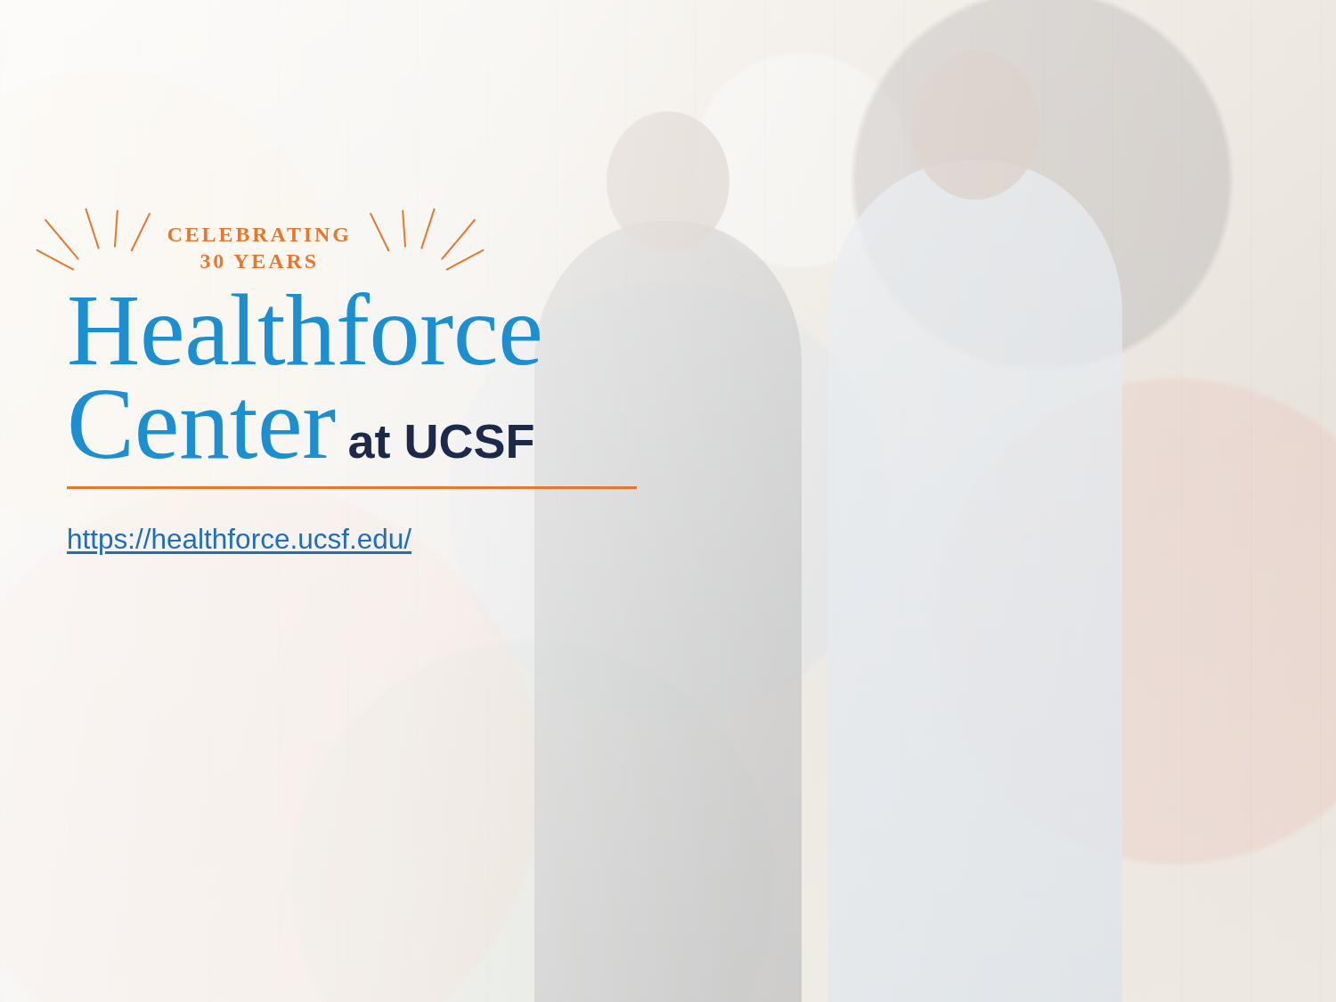Celebrating
30 Years
Healthforce Centerat UCSF
https://healthforce.ucsf.edu/